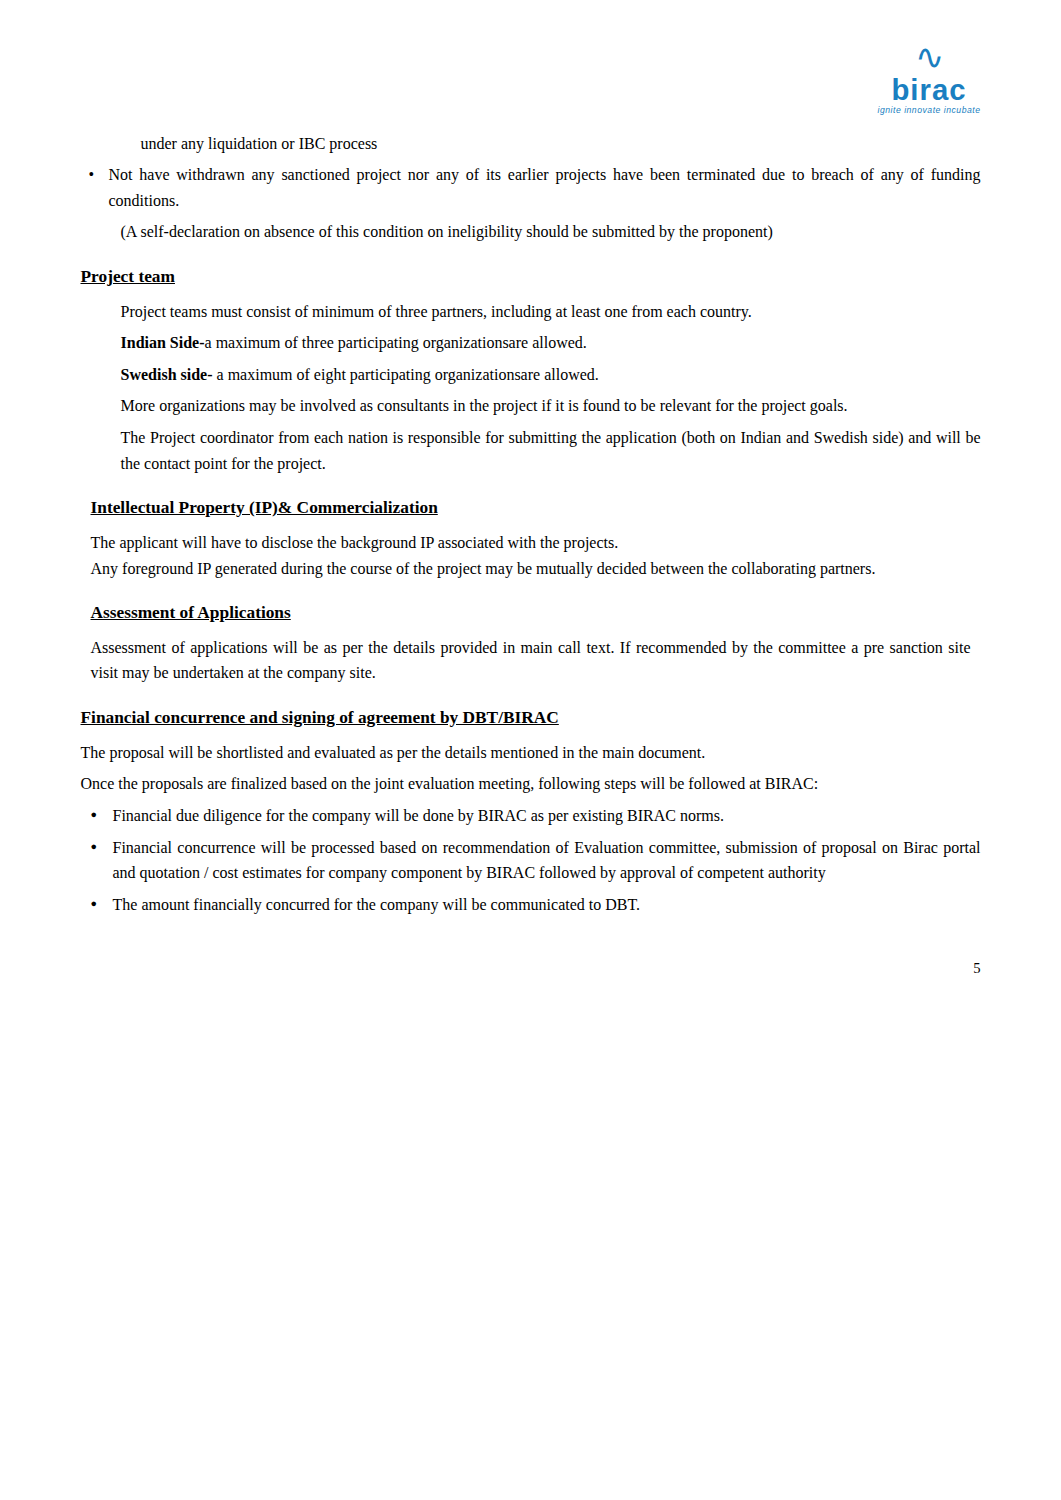∿
birac
ignite innovate incubate
under any liquidation or IBC process
Not have withdrawn any sanctioned project nor any of its earlier projects have been terminated due to breach of any of funding conditions.
(A self-declaration on absence of this condition on ineligibility should be submitted by the proponent)
Project team
Project teams must consist of minimum of three partners, including at least one from each country.
Indian Side-a maximum of three participating organizationsare allowed.
Swedish side- a maximum of eight participating organizationsare allowed.
More organizations may be involved as consultants in the project if it is found to be relevant for the project goals.
The Project coordinator from each nation is responsible for submitting the application (both on Indian and Swedish side) and will be the contact point for the project.
Intellectual Property (IP)& Commercialization
The applicant will have to disclose the background IP associated with the projects.
Any foreground IP generated during the course of the project may be mutually decided between the collaborating partners.
Assessment of Applications
Assessment of applications will be as per the details provided in main call text. If recommended by the committee a pre sanction site visit may be undertaken at the company site.
Financial concurrence and signing of agreement by DBT/BIRAC
The proposal will be shortlisted and evaluated as per the details mentioned in the main document.
Once the proposals are finalized based on the joint evaluation meeting, following steps will be followed at BIRAC:
Financial due diligence for the company will be done by BIRAC as per existing BIRAC norms.
Financial concurrence will be processed based on recommendation of Evaluation committee, submission of proposal on Birac portal and quotation / cost estimates for company component by BIRAC followed by approval of competent authority
The amount financially concurred for the company will be communicated to DBT.
5